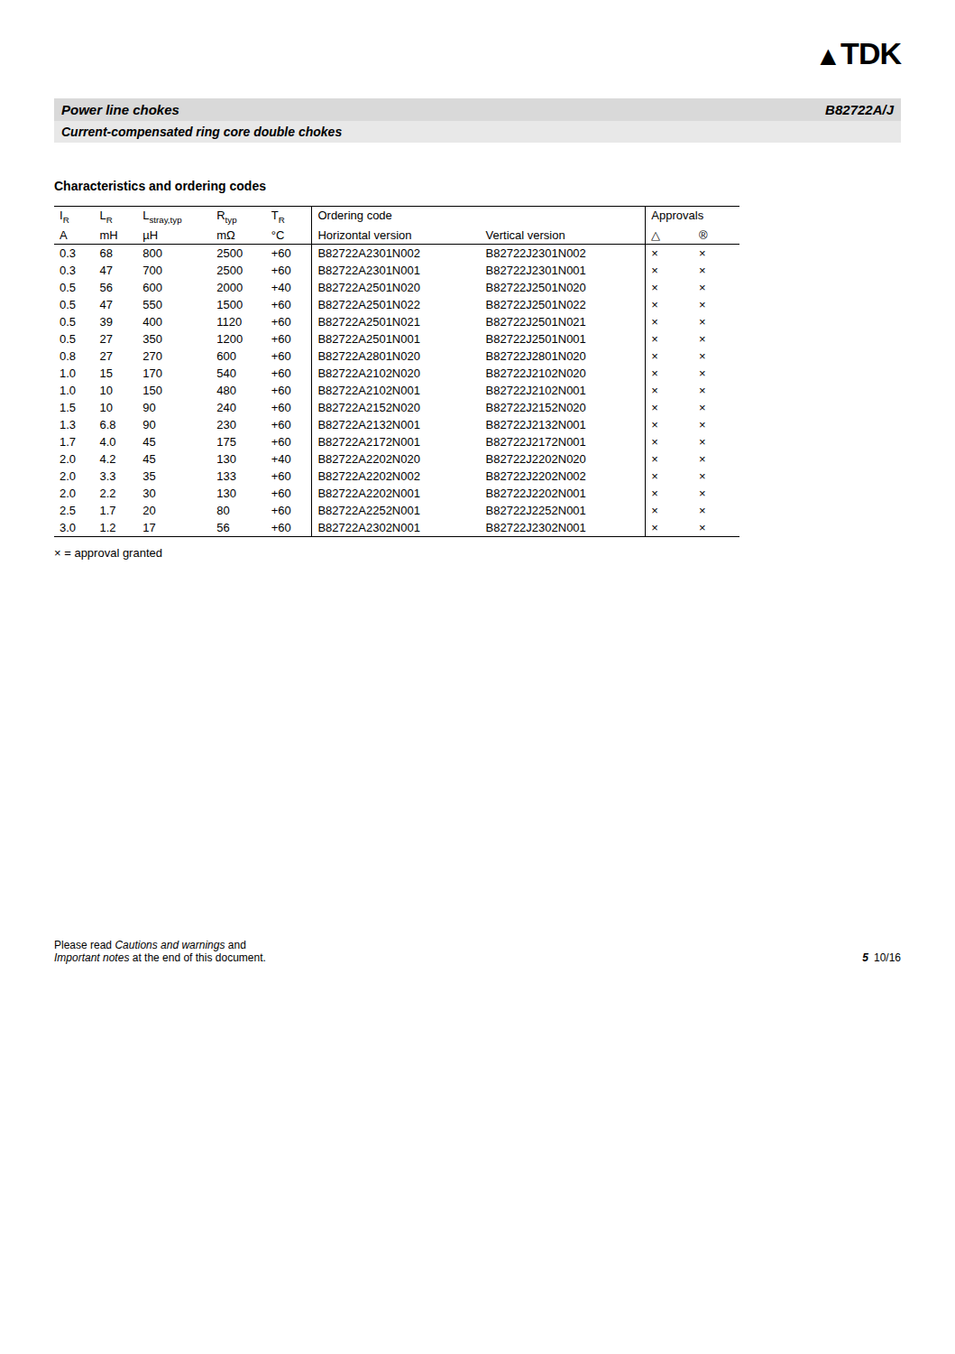▲TDK
Power line chokes B82722A/J
Current-compensated ring core double chokes
Characteristics and ordering codes
| I R | L R | L stray,typ | R typ | T R | Ordering code | Approvals |
| --- | --- | --- | --- | --- | --- | --- |
| A | mH | µH | mΩ | °C | Horizontal version | Vertical version | △ | ® |
| 0.3 | 68 | 800 | 2500 | +60 | B82722A2301N002 | B82722J2301N002 | × | × |
| 0.3 | 47 | 700 | 2500 | +60 | B82722A2301N001 | B82722J2301N001 | × | × |
| 0.5 | 56 | 600 | 2000 | +40 | B82722A2501N020 | B82722J2501N020 | × | × |
| 0.5 | 47 | 550 | 1500 | +60 | B82722A2501N022 | B82722J2501N022 | × | × |
| 0.5 | 39 | 400 | 1120 | +60 | B82722A2501N021 | B82722J2501N021 | × | × |
| 0.5 | 27 | 350 | 1200 | +60 | B82722A2501N001 | B82722J2501N001 | × | × |
| 0.8 | 27 | 270 | 600 | +60 | B82722A2801N020 | B82722J2801N020 | × | × |
| 1.0 | 15 | 170 | 540 | +60 | B82722A2102N020 | B82722J2102N020 | × | × |
| 1.0 | 10 | 150 | 480 | +60 | B82722A2102N001 | B82722J2102N001 | × | × |
| 1.5 | 10 | 90 | 240 | +60 | B82722A2152N020 | B82722J2152N020 | × | × |
| 1.3 | 6.8 | 90 | 230 | +60 | B82722A2132N001 | B82722J2132N001 | × | × |
| 1.7 | 4.0 | 45 | 175 | +60 | B82722A2172N001 | B82722J2172N001 | × | × |
| 2.0 | 4.2 | 45 | 130 | +40 | B82722A2202N020 | B82722J2202N020 | × | × |
| 2.0 | 3.3 | 35 | 133 | +60 | B82722A2202N002 | B82722J2202N002 | × | × |
| 2.0 | 2.2 | 30 | 130 | +60 | B82722A2202N001 | B82722J2202N001 | × | × |
| 2.5 | 1.7 | 20 | 80 | +60 | B82722A2252N001 | B82722J2252N001 | × | × |
| 3.0 | 1.2 | 17 | 56 | +60 | B82722A2302N001 | B82722J2302N001 | × | × |
× = approval granted
Please read Cautions and warnings and
Important notes at the end of this document.
510/16